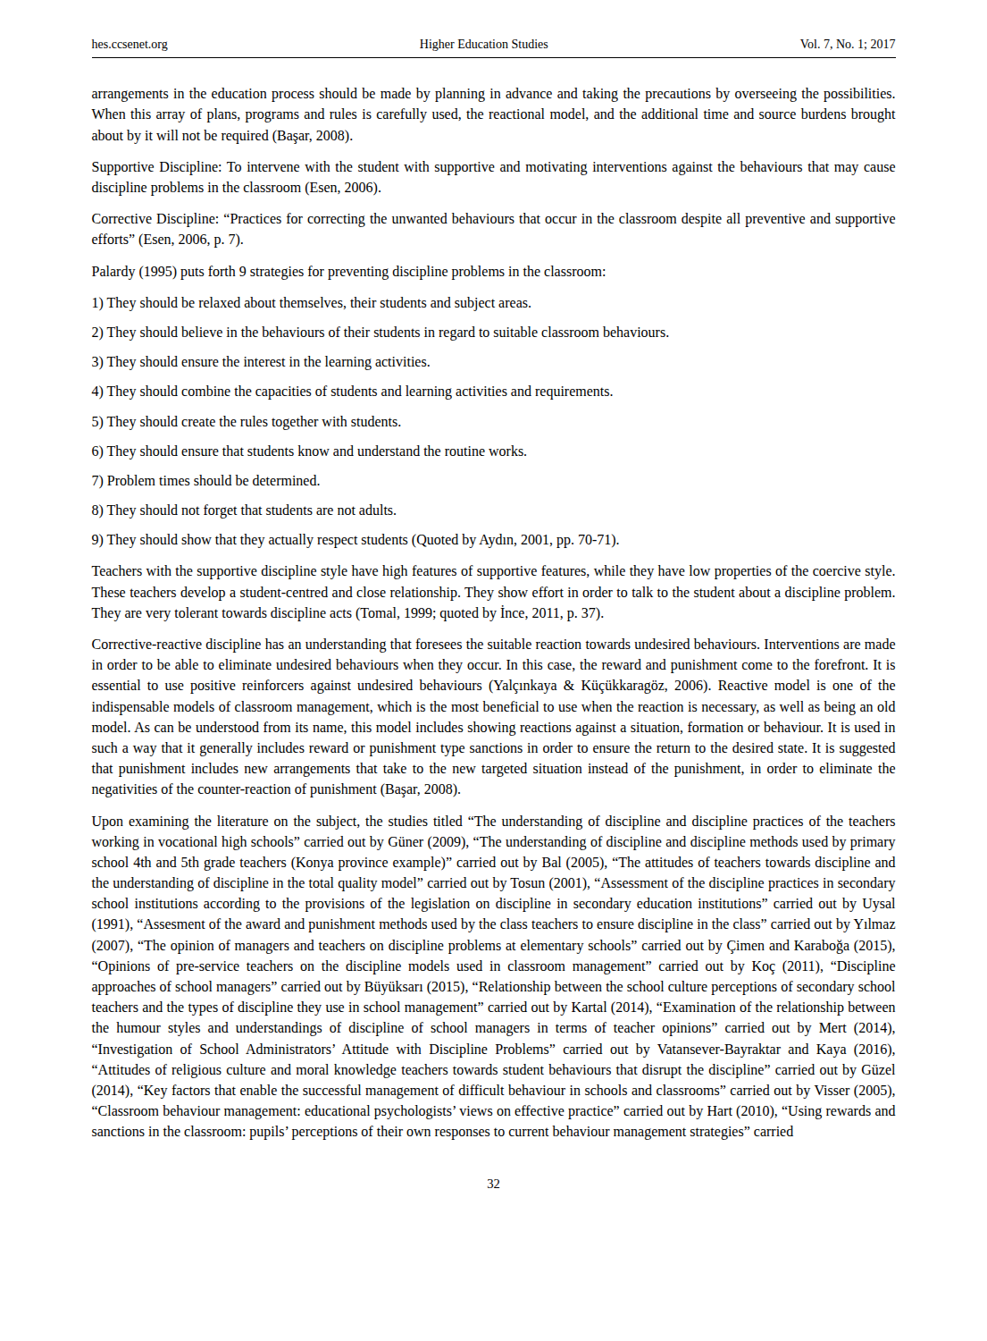hes.ccsenet.org Higher Education Studies Vol. 7, No. 1; 2017
arrangements in the education process should be made by planning in advance and taking the precautions by overseeing the possibilities. When this array of plans, programs and rules is carefully used, the reactional model, and the additional time and source burdens brought about by it will not be required (Başar, 2008).
Supportive Discipline: To intervene with the student with supportive and motivating interventions against the behaviours that may cause discipline problems in the classroom (Esen, 2006).
Corrective Discipline: “Practices for correcting the unwanted behaviours that occur in the classroom despite all preventive and supportive efforts” (Esen, 2006, p. 7).
Palardy (1995) puts forth 9 strategies for preventing discipline problems in the classroom:
1) They should be relaxed about themselves, their students and subject areas.
2) They should believe in the behaviours of their students in regard to suitable classroom behaviours.
3) They should ensure the interest in the learning activities.
4) They should combine the capacities of students and learning activities and requirements.
5) They should create the rules together with students.
6) They should ensure that students know and understand the routine works.
7) Problem times should be determined.
8) They should not forget that students are not adults.
9) They should show that they actually respect students (Quoted by Aydın, 2001, pp. 70-71).
Teachers with the supportive discipline style have high features of supportive features, while they have low properties of the coercive style. These teachers develop a student-centred and close relationship. They show effort in order to talk to the student about a discipline problem. They are very tolerant towards discipline acts (Tomal, 1999; quoted by İnce, 2011, p. 37).
Corrective-reactive discipline has an understanding that foresees the suitable reaction towards undesired behaviours. Interventions are made in order to be able to eliminate undesired behaviours when they occur. In this case, the reward and punishment come to the forefront. It is essential to use positive reinforcers against undesired behaviours (Yalçınkaya & Küçükkaragöz, 2006). Reactive model is one of the indispensable models of classroom management, which is the most beneficial to use when the reaction is necessary, as well as being an old model. As can be understood from its name, this model includes showing reactions against a situation, formation or behaviour. It is used in such a way that it generally includes reward or punishment type sanctions in order to ensure the return to the desired state. It is suggested that punishment includes new arrangements that take to the new targeted situation instead of the punishment, in order to eliminate the negativities of the counter-reaction of punishment (Başar, 2008).
Upon examining the literature on the subject, the studies titled “The understanding of discipline and discipline practices of the teachers working in vocational high schools” carried out by Güner (2009), “The understanding of discipline and discipline methods used by primary school 4th and 5th grade teachers (Konya province example)” carried out by Bal (2005), “The attitudes of teachers towards discipline and the understanding of discipline in the total quality model” carried out by Tosun (2001), “Assessment of the discipline practices in secondary school institutions according to the provisions of the legislation on discipline in secondary education institutions” carried out by Uysal (1991), “Assesment of the award and punishment methods used by the class teachers to ensure discipline in the class” carried out by Yılmaz (2007), “The opinion of managers and teachers on discipline problems at elementary schools” carried out by Çimen and Karaboğa (2015), “Opinions of pre-service teachers on the discipline models used in classroom management” carried out by Koç (2011), “Discipline approaches of school managers” carried out by Büyüksarı (2015), “Relationship between the school culture perceptions of secondary school teachers and the types of discipline they use in school management” carried out by Kartal (2014), “Examination of the relationship between the humour styles and understandings of discipline of school managers in terms of teacher opinions” carried out by Mert (2014), “Investigation of School Administrators’ Attitude with Discipline Problems” carried out by Vatansever-Bayraktar and Kaya (2016), “Attitudes of religious culture and moral knowledge teachers towards student behaviours that disrupt the discipline” carried out by Güzel (2014), “Key factors that enable the successful management of difficult behaviour in schools and classrooms” carried out by Visser (2005), “Classroom behaviour management: educational psychologists’ views on effective practice” carried out by Hart (2010), “Using rewards and sanctions in the classroom: pupils’ perceptions of their own responses to current behaviour management strategies” carried
32